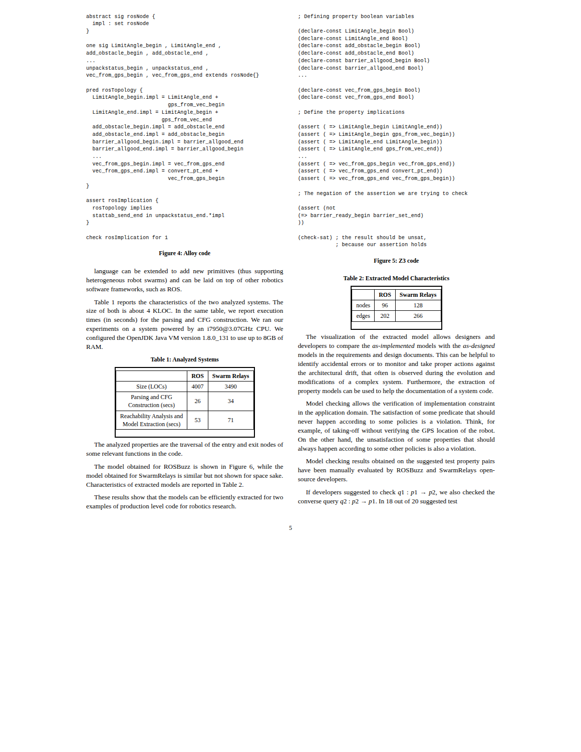abstract sig rosNode {
  impl : set rosNode
}

one sig LimitAngle_begin , LimitAngle_end ,
add_obstacle_begin , add_obstacle_end ,
...
unpackstatus_begin , unpackstatus_end ,
vec_from_gps_begin , vec_from_gps_end extends rosNode{}

pred rosTopology {
  LimitAngle_begin.impl = LimitAngle_end +
                          gps_from_vec_begin
  LimitAngle_end.impl = LimitAngle_begin +
                        gps_from_vec_end
  add_obstacle_begin.impl = add_obstacle_end
  add_obstacle_end.impl = add_obstacle_begin
  barrier_allgood_begin.impl = barrier_allgood_end
  barrier_allgood_end.impl = barrier_allgood_begin
  ...
  vec_from_gps_begin.impl = vec_from_gps_end
  vec_from_gps_end.impl = convert_pt_end +
                          vec_from_gps_begin
}

assert rosImplication {
  rosTopology implies
  stattab_send_end in unpackstatus_end.*impl
}

check rosImplication for 1
Figure 4: Alloy code
language can be extended to add new primitives (thus supporting heterogeneous robot swarms) and can be laid on top of other robotics software frameworks, such as ROS.
Table 1 reports the characteristics of the two analyzed systems. The size of both is about 4 KLOC. In the same table, we report execution times (in seconds) for the parsing and CFG construction. We ran our experiments on a system powered by an i7950@3.07GHz CPU. We configured the OpenJDK Java VM version 1.8.0_131 to use up to 8GB of RAM.
Table 1: Analyzed Systems
| | ROS | Swarm Relays |
| --- | --- | --- |
| Size (LOCs) | 4007 | 3490 |
| Parsing and CFG Construction (secs) | 26 | 34 |
| Reachability Analysis and Model Extraction (secs) | 53 | 71 |
The analyzed properties are the traversal of the entry and exit nodes of some relevant functions in the code.
The model obtained for ROSBuzz is shown in Figure 6, while the model obtained for SwarmRelays is similar but not shown for space sake. Characteristics of extracted models are reported in Table 2.
These results show that the models can be efficiently extracted for two examples of production level code for robotics research.
; Defining property boolean variables

(declare-const LimitAngle_begin Bool)
(declare-const LimitAngle_end Bool)
(declare-const add_obstacle_begin Bool)
(declare-const add_obstacle_end Bool)
(declare-const barrier_allgood_begin Bool)
(declare-const barrier_allgood_end Bool)
...

(declare-const vec_from_gps_begin Bool)
(declare-const vec_from_gps_end Bool)

; Define the property implications

(assert ( => LimitAngle_begin LimitAngle_end))
(assert ( => LimitAngle_begin gps_from_vec_begin))
(assert ( => LimitAngle_end LimitAngle_begin))
(assert ( => LimitAngle_end gps_from_vec_end))
...
(assert ( => vec_from_gps_begin vec_from_gps_end))
(assert ( => vec_from_gps_end convert_pt_end))
(assert ( => vec_from_gps_end vec_from_gps_begin))

; The negation of the assertion we are trying to check

(assert (not
(=> barrier_ready_begin barrier_set_end)
))

(check-sat) ; the result should be unsat,
            ; because our assertion holds
Figure 5: Z3 code
Table 2: Extracted Model Characteristics
| | ROS | Swarm Relays |
| --- | --- | --- |
| nodes | 96 | 128 |
| edges | 202 | 266 |
The visualization of the extracted model allows designers and developers to compare the as-implemented models with the as-designed models in the requirements and design documents. This can be helpful to identify accidental errors or to monitor and take proper actions against the architectural drift, that often is observed during the evolution and modifications of a complex system. Furthermore, the extraction of property models can be used to help the documentation of a system code.
Model checking allows the verification of implementation constraint in the application domain. The satisfaction of some predicate that should never happen according to some policies is a violation. Think, for example, of taking-off without verifying the GPS location of the robot. On the other hand, the unsatisfaction of some properties that should always happen according to some other policies is also a violation.
Model checking results obtained on the suggested test property pairs have been manually evaluated by ROSBuzz and SwarmRelays open-source developers.
If developers suggested to check q1 : p1 → p2, we also checked the converse query q2 : p2 → p1. In 18 out of 20 suggested test
5